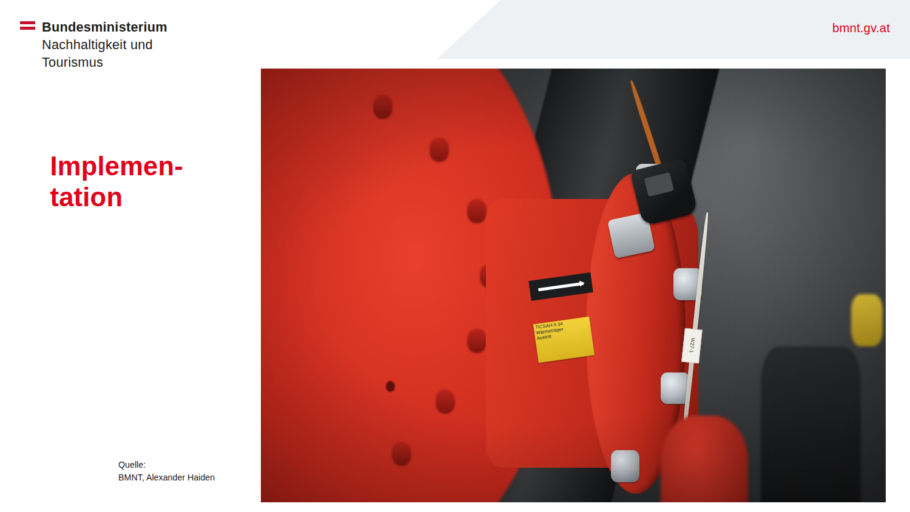Bundesministerium
Nachhaltigkeit und
Tourismus
bmnt.gv.at
Implemen-
tation
W27-1
TICSAH 9.34
Wärmeträger
Austritt
Quelle:
BMNT, Alexander Haiden